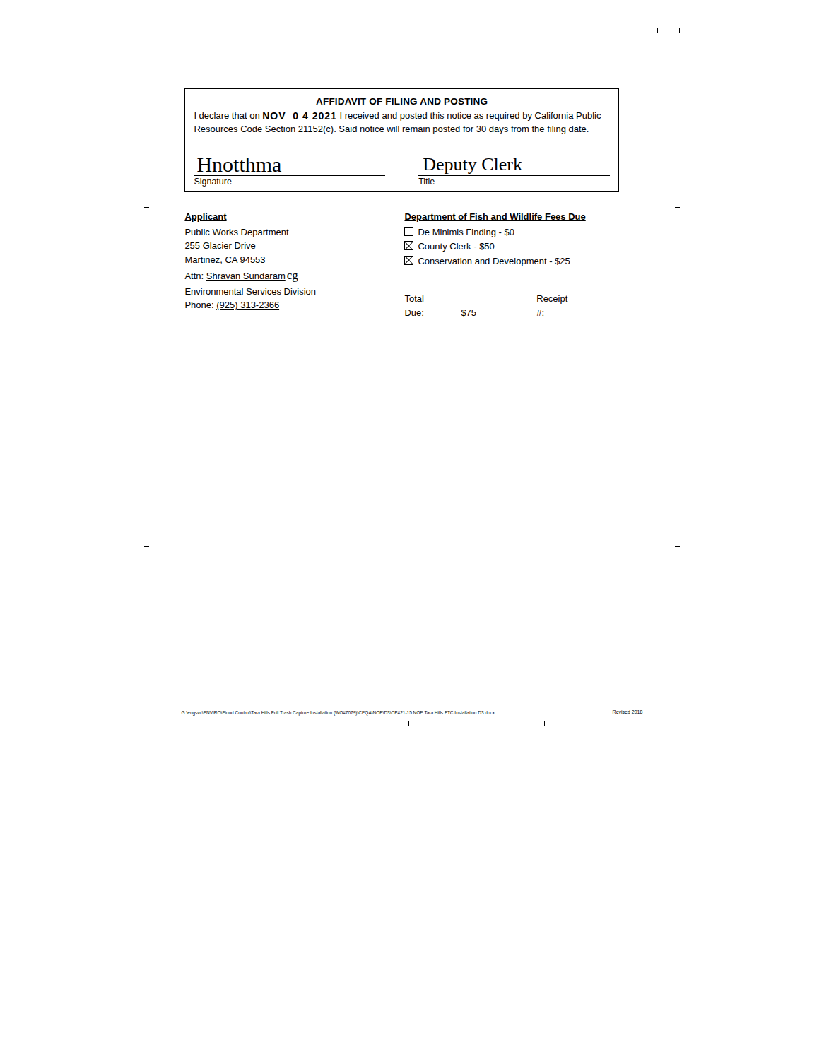AFFIDAVIT OF FILING AND POSTING
I declare that on NOV 0 4 2021 I received and posted this notice as required by California Public Resources Code Section 21152(c). Said notice will remain posted for 30 days from the filing date.
Hnotthma
Signature
Deputy Clerk
Title
Applicant
Public Works Department
255 Glacier Drive
Martinez, CA 94553
Attn: Shravan Sundaram cg
Environmental Services Division
Phone: (925) 313-2366
Department of Fish and Wildlife Fees Due
De Minimis Finding - $0
County Clerk - $50
Conservation and Development - $25
Total Due: $75 Receipt #:
G:\engsvc\ENVIRO\Flood Control\Tara Hills Full Trash Capture Installation (WO#7079)\CEQA\NOE\D3\CP#21-15 NOE Tara Hills FTC Installation D3.docx
Revised 2018